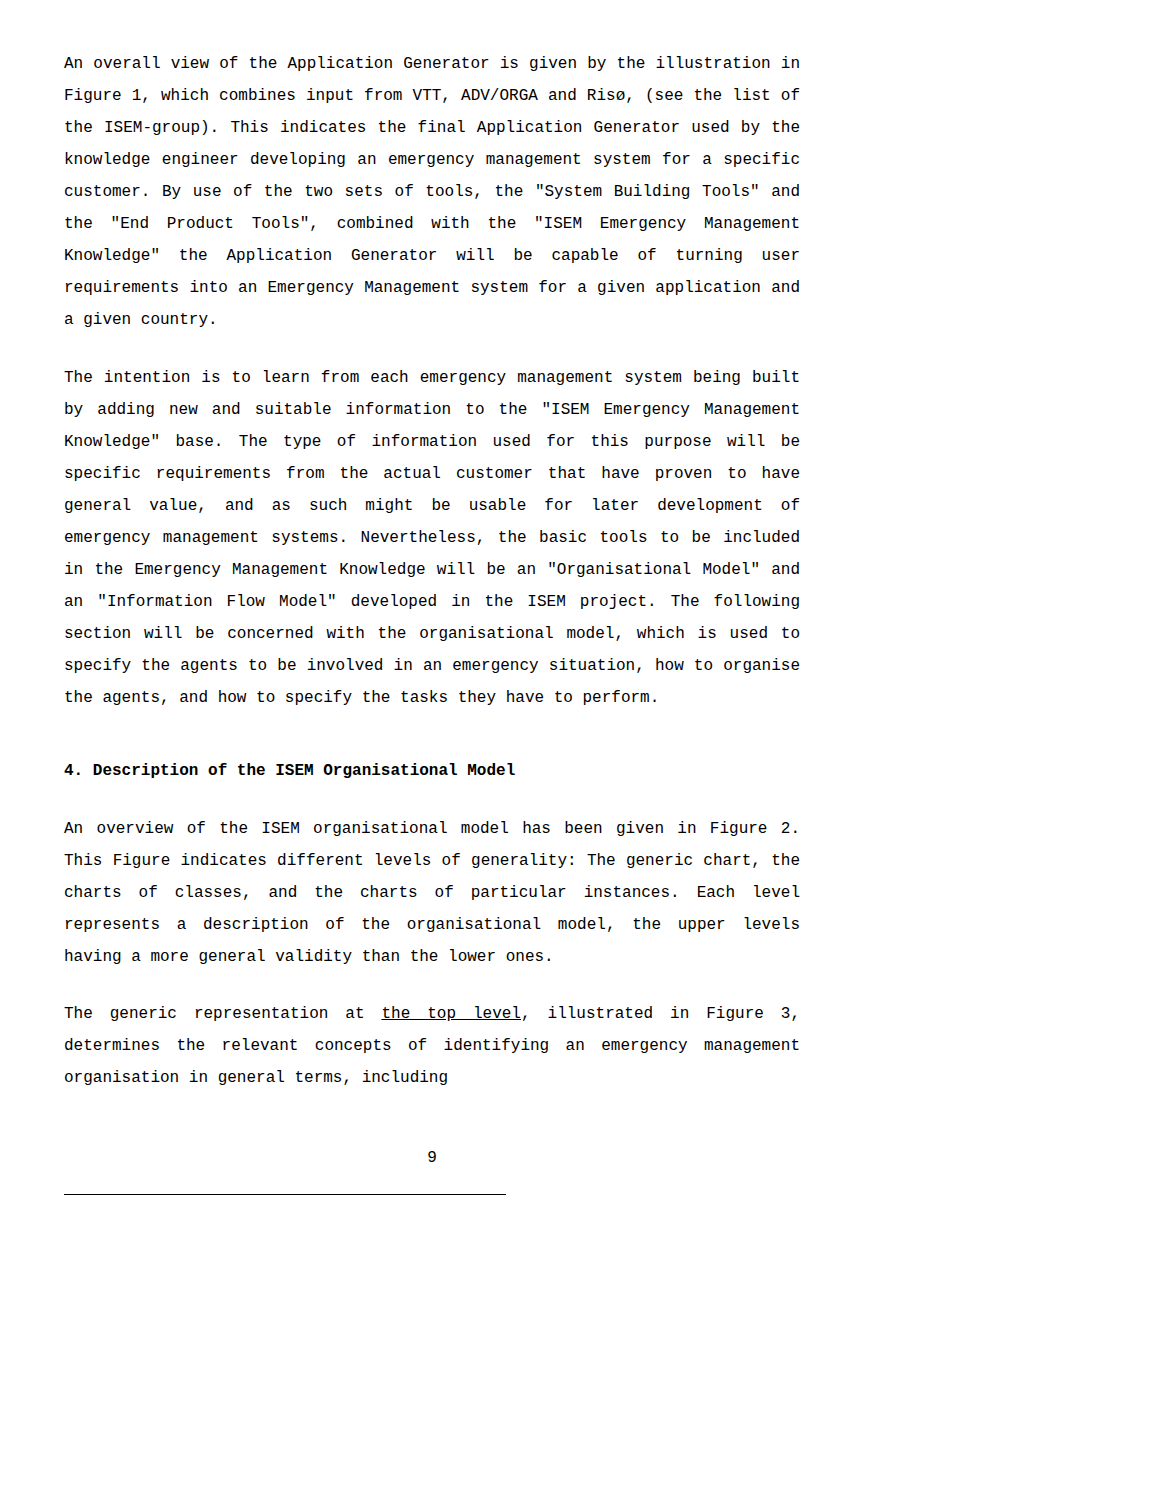An overall view of the Application Generator is given by the illustration in Figure 1, which combines input from VTT, ADV/ORGA and Risø, (see the list of the ISEM-group). This indicates the final Application Generator used by the knowledge engineer developing an emergency management system for a specific customer. By use of the two sets of tools, the "System Building Tools" and the "End Product Tools", combined with the "ISEM Emergency Management Knowledge" the Application Generator will be capable of turning user requirements into an Emergency Management system for a given application and a given country.
The intention is to learn from each emergency management system being built by adding new and suitable information to the "ISEM Emergency Management Knowledge" base. The type of information used for this purpose will be specific requirements from the actual customer that have proven to have general value, and as such might be usable for later development of emergency management systems. Nevertheless, the basic tools to be included in the Emergency Management Knowledge will be an "Organisational Model" and an "Information Flow Model" developed in the ISEM project. The following section will be concerned with the organisational model, which is used to specify the agents to be involved in an emergency situation, how to organise the agents, and how to specify the tasks they have to perform.
4. Description of the ISEM Organisational Model
An overview of the ISEM organisational model has been given in Figure 2. This Figure indicates different levels of generality: The generic chart, the charts of classes, and the charts of particular instances. Each level represents a description of the organisational model, the upper levels having a more general validity than the lower ones.
The generic representation at the top level, illustrated in Figure 3, determines the relevant concepts of identifying an emergency management organisation in general terms, including
9